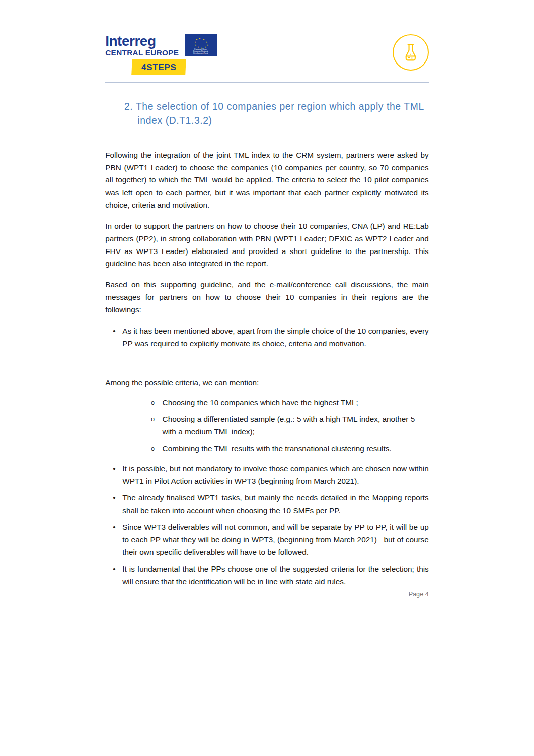Interreg
CENTRAL EUROPE
★ ★ ★ ★ ★ ★ ★ ★ ★ ★
European Union
European Regional
Development Fund
4STEPS
2. The selection of 10 companies per region which apply the TML index (D.T1.3.2)
Following the integration of the joint TML index to the CRM system, partners were asked by PBN (WPT1 Leader) to choose the companies (10 companies per country, so 70 companies all together) to which the TML would be applied. The criteria to select the 10 pilot companies was left open to each partner, but it was important that each partner explicitly motivated its choice, criteria and motivation.
In order to support the partners on how to choose their 10 companies, CNA (LP) and RE:Lab partners (PP2), in strong collaboration with PBN (WPT1 Leader; DEXIC as WPT2 Leader and FHV as WPT3 Leader) elaborated and provided a short guideline to the partnership. This guideline has been also integrated in the report.
Based on this supporting guideline, and the e-mail/conference call discussions, the main messages for partners on how to choose their 10 companies in their regions are the followings:
As it has been mentioned above, apart from the simple choice of the 10 companies, every PP was required to explicitly motivate its choice, criteria and motivation.
Among the possible criteria, we can mention:
Choosing the 10 companies which have the highest TML;
Choosing a differentiated sample (e.g.: 5 with a high TML index, another 5 with a medium TML index);
Combining the TML results with the transnational clustering results.
It is possible, but not mandatory to involve those companies which are chosen now within WPT1 in Pilot Action activities in WPT3 (beginning from March 2021).
The already finalised WPT1 tasks, but mainly the needs detailed in the Mapping reports shall be taken into account when choosing the 10 SMEs per PP.
Since WPT3 deliverables will not common, and will be separate by PP to PP, it will be up to each PP what they will be doing in WPT3, (beginning from March 2021) but of course their own specific deliverables will have to be followed.
It is fundamental that the PPs choose one of the suggested criteria for the selection; this will ensure that the identification will be in line with state aid rules.
Page 4